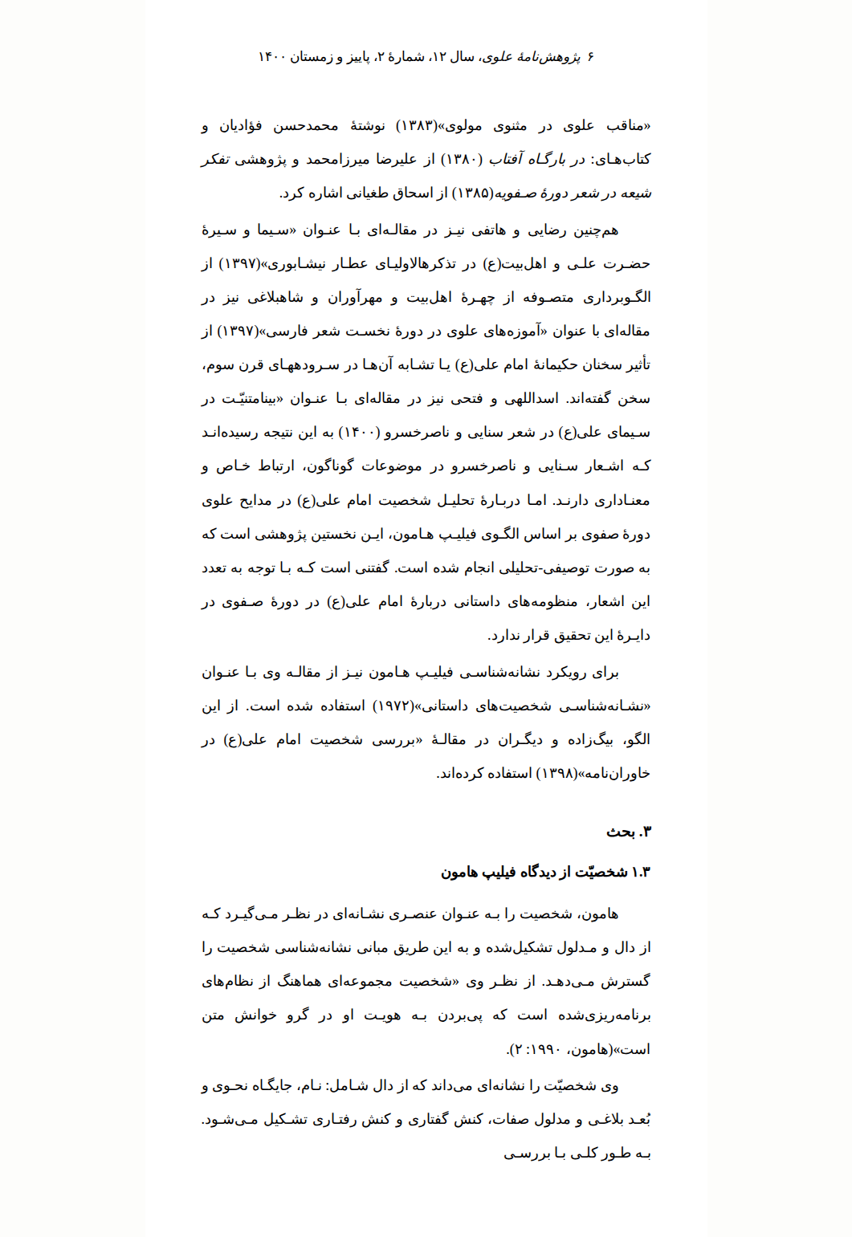۶ پژوهش‌نامهٔ علوی، سال ۱۲، شمارهٔ ۲، پاییز و زمستان ۱۴۰۰
«مناقب علوی در مثنوی مولوی»(۱۳۸۳) نوشتهٔ محمدحسن فؤادیان و کتاب‌هـای: در بارگـاه آفتاب (۱۳۸۰) از علیرضا میرزامحمد و پژوهشی تفکر شیعه در شعر دورهٔ صـفویه(۱۳۸۵) از اسحاق طغیانی اشاره کرد.
هم‌چنین رضایی و هاتفی نیـز در مقالـه‌ای بـا عنـوان «سـیما و سـیرهٔ حضـرت علـی و اهل‌بیت(ع) در تذکرهالاولیـای عطـار نیشـابوری»(۱۳۹۷) از الگـوبرداری متصـوفه از چهـرهٔ اهل‌بیت و مهرآوران و شاهبلاغی نیز در مقاله‌ای با عنوان «آموزه‌های علوی در دورهٔ نخسـت شعر فارسی»(۱۳۹۷) از تأثیر سخنان حکیمانهٔ امام علی(ع) یـا تشـابه آن‌هـا در سـرودههـای قرن سوم، سخن گفته‌اند. اسداللهی و فتحی نیز در مقاله‌ای بـا عنـوان «بینامتنیّـت در سـیمای علی(ع) در شعر سنایی و ناصرخسرو (۱۴۰۰) به این نتیجه رسیده‌انـد کـه اشـعار سـنایی و ناصرخسرو در موضوعات گوناگون، ارتباط خـاص و معنـاداری دارنـد. امـا دربـارهٔ تحلیـل شخصیت امام علی(ع) در مدایح علوی دورهٔ صفوی بر اساس الگـوی فیلیـپ هـامون، ایـن نخستین پژوهشی است که به صورت توصیفی-تحلیلی انجام شده است. گفتنی است کـه بـا توجه به تعدد این اشعار، منظومه‌های داستانی دربارهٔ امام علی(ع) در دورهٔ صـفوی در دایـرهٔ این تحقیق قرار ندارد.
برای رویکرد نشانه‌شناسـی فیلیـپ هـامون نیـز از مقالـه وی بـا عنـوان «نشـانه‌شناسـی شخصیت‌های داستانی»(۱۹۷۲) استفاده شده است. از این الگو، بیگ‌زاده و دیگـران در مقالـهٔ «بررسی شخصیت امام علی(ع) در خاوران‌نامه»(۱۳۹۸) استفاده کرده‌اند.
۳. بحث
۱.۳ شخصیّت از دیدگاه فیلیپ هامون
هامون، شخصیت را بـه عنـوان عنصـری نشـانه‌ای در نظـر مـی‌گیـرد کـه از دال و مـدلول تشکیل‌شده و به این طریق مبانی نشانه‌شناسی شخصیت را گسترش مـی‌دهـد. از نظـر وی «شخصیت مجموعه‌ای هماهنگ از نظام‌های برنامه‌ریزی‌شده است که پی‌بردن بـه هویـت او در گرو خوانش متن است»(هامون، ۱۹۹۰: ۲).
وی شخصیّت را نشانه‌ای می‌داند که از دال شـامل: نـام، جایگـاه نحـوی و بُعـد بلاغـی و مدلول صفات، کنش گفتاری و کنش رفتـاری تشـکیل مـی‌شـود. بـه طـور کلـی بـا بررسـی